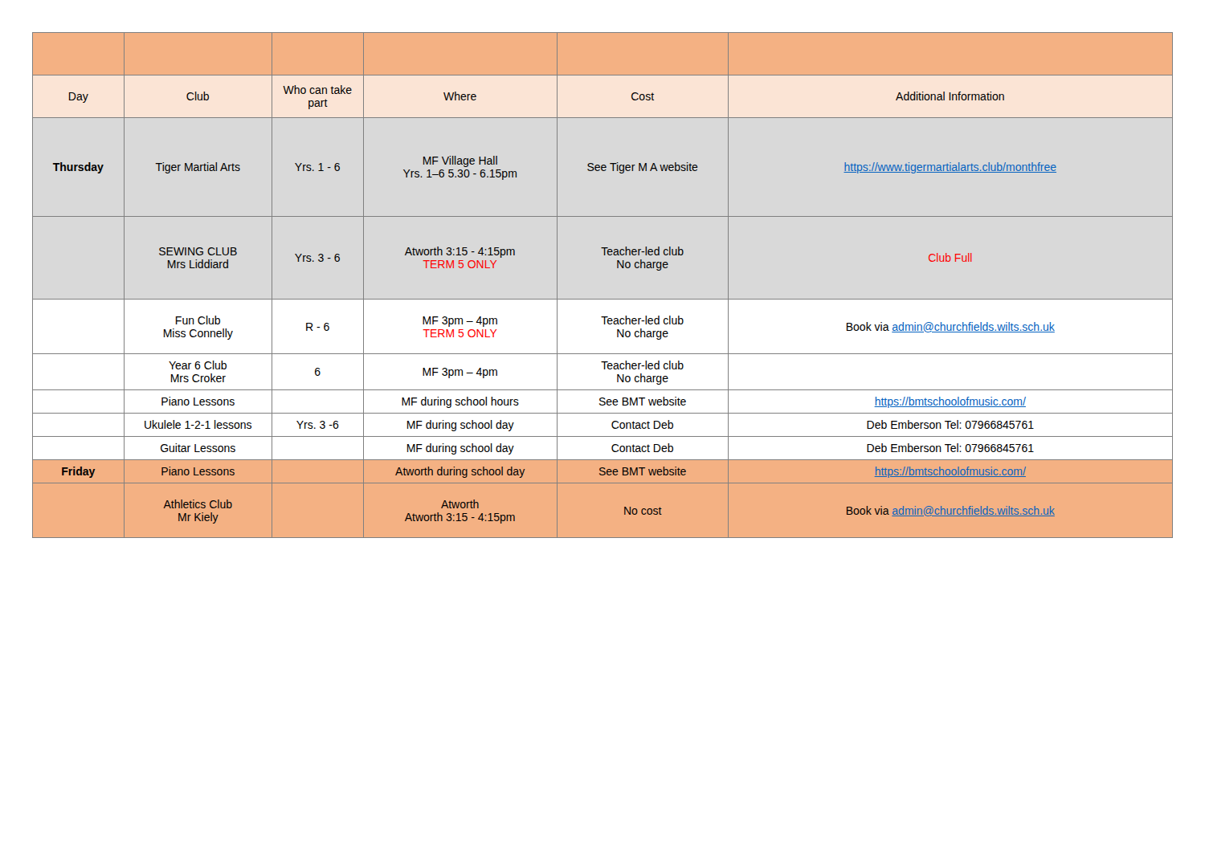| Day | Club | Who can take part | Where | Cost | Additional Information |
| Thursday | Tiger Martial Arts | Yrs. 1 - 6 | MF Village Hall Yrs. 1–6 5.30 - 6.15pm | See Tiger M A website | https://www.tigermartialarts.club/monthfree |
| | SEWING CLUB Mrs Liddiard | Yrs. 3 - 6 | Atworth 3:15 - 4:15pm TERM 5 ONLY | Teacher-led club No charge | Club Full |
| | Fun Club Miss Connelly | R - 6 | MF 3pm – 4pm TERM 5 ONLY | Teacher-led club No charge | Book via admin@churchfields.wilts.sch.uk |
| | Year 6 Club Mrs Croker | 6 | MF 3pm – 4pm | Teacher-led club No charge | |
| | Piano Lessons | | MF during school hours | See BMT website | https://bmtschoolofmusic.com/ |
| | Ukulele 1-2-1 lessons | Yrs. 3 -6 | MF during school day | Contact Deb | Deb Emberson Tel: 07966845761 |
| | Guitar Lessons | | MF during school day | Contact Deb | Deb Emberson Tel: 07966845761 |
| Friday | Piano Lessons | | Atworth during school day | See BMT website | https://bmtschoolofmusic.com/ |
| | Athletics Club Mr Kiely | | Atworth Atworth 3:15 - 4:15pm | No cost | Book via admin@churchfields.wilts.sch.uk |